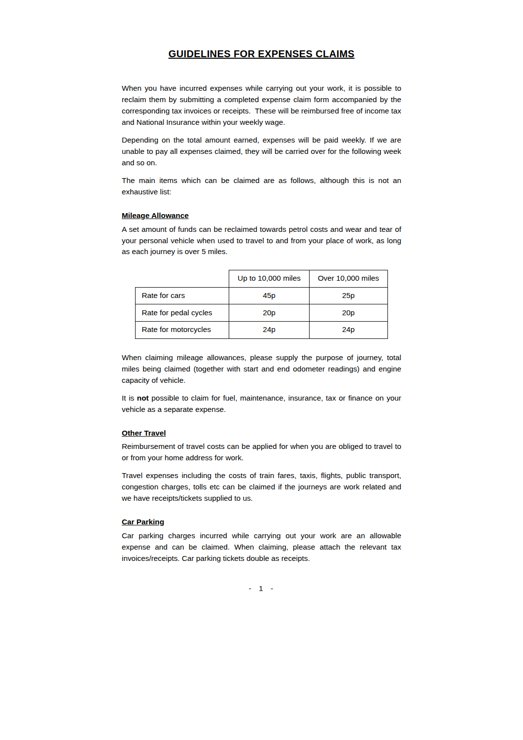GUIDELINES FOR EXPENSES CLAIMS
When you have incurred expenses while carrying out your work, it is possible to reclaim them by submitting a completed expense claim form accompanied by the corresponding tax invoices or receipts. These will be reimbursed free of income tax and National Insurance within your weekly wage.
Depending on the total amount earned, expenses will be paid weekly. If we are unable to pay all expenses claimed, they will be carried over for the following week and so on.
The main items which can be claimed are as follows, although this is not an exhaustive list:
Mileage Allowance
A set amount of funds can be reclaimed towards petrol costs and wear and tear of your personal vehicle when used to travel to and from your place of work, as long as each journey is over 5 miles.
| | Up to 10,000 miles | Over 10,000 miles |
| Rate for cars | 45p | 25p |
| Rate for pedal cycles | 20p | 20p |
| Rate for motorcycles | 24p | 24p |
When claiming mileage allowances, please supply the purpose of journey, total miles being claimed (together with start and end odometer readings) and engine capacity of vehicle.
It is not possible to claim for fuel, maintenance, insurance, tax or finance on your vehicle as a separate expense.
Other Travel
Reimbursement of travel costs can be applied for when you are obliged to travel to or from your home address for work.
Travel expenses including the costs of train fares, taxis, flights, public transport, congestion charges, tolls etc can be claimed if the journeys are work related and we have receipts/tickets supplied to us.
Car Parking
Car parking charges incurred while carrying out your work are an allowable expense and can be claimed. When claiming, please attach the relevant tax invoices/receipts. Car parking tickets double as receipts.
- 1 -